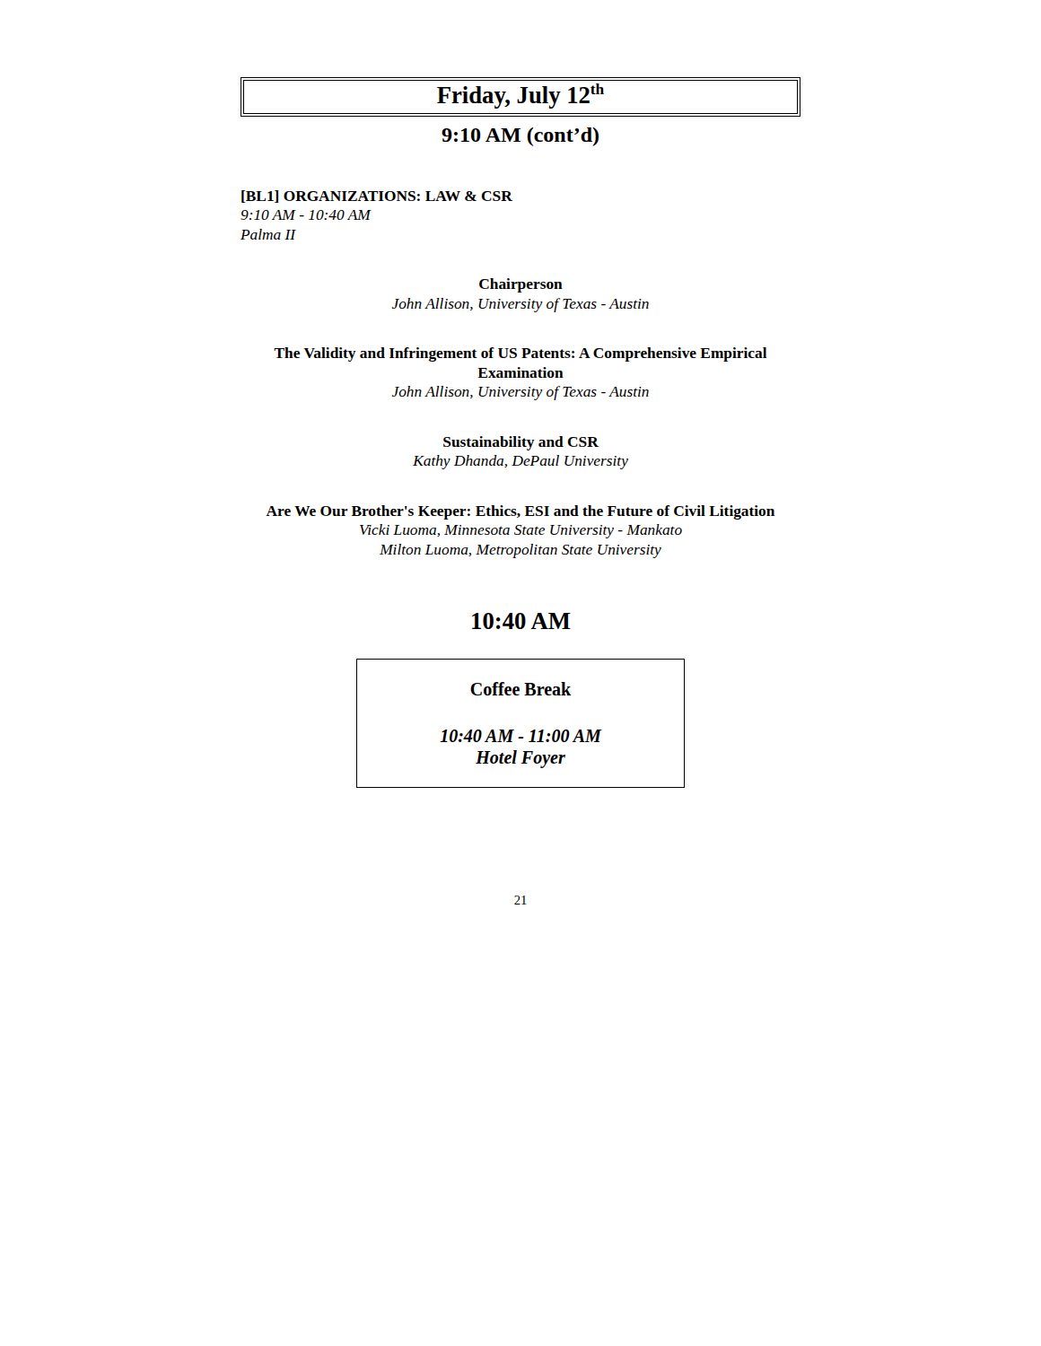Friday, July 12th
9:10 AM (cont’d)
[BL1] ORGANIZATIONS: LAW & CSR
9:10 AM - 10:40 AM
Palma II
Chairperson
John Allison, University of Texas - Austin
The Validity and Infringement of US Patents: A Comprehensive Empirical Examination
John Allison, University of Texas - Austin
Sustainability and CSR
Kathy Dhanda, DePaul University
Are We Our Brother's Keeper: Ethics, ESI and the Future of Civil Litigation
Vicki Luoma, Minnesota State University - Mankato
Milton Luoma, Metropolitan State University
10:40 AM
Coffee Break
10:40 AM - 11:00 AM
Hotel Foyer
21